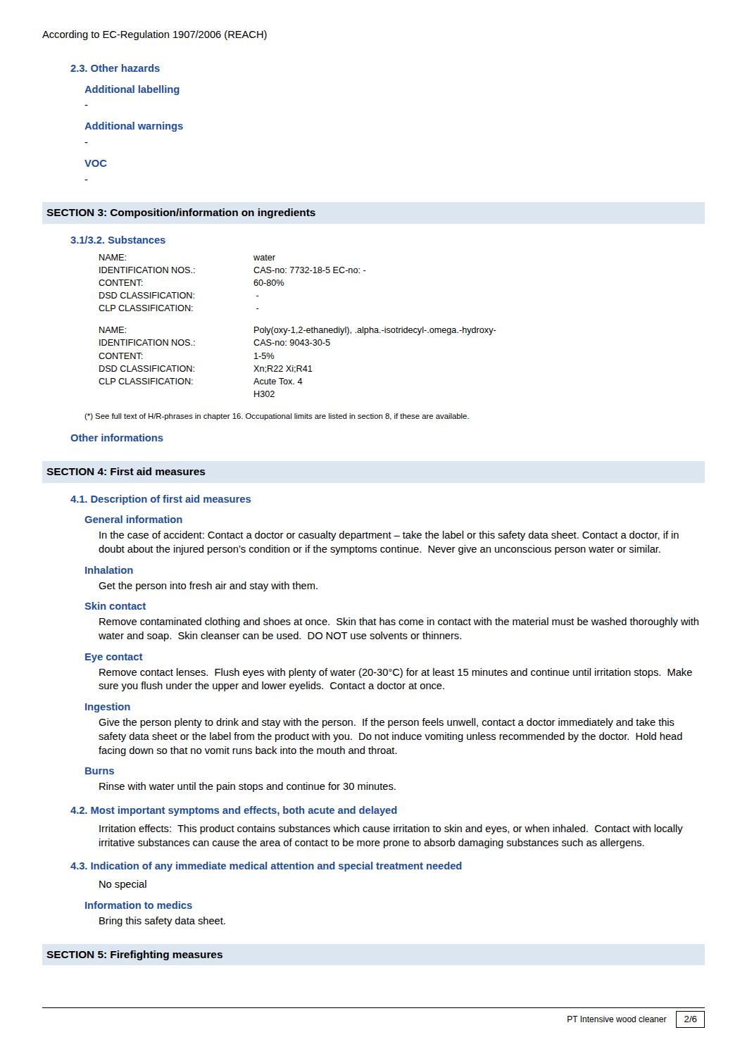According to EC-Regulation 1907/2006 (REACH)
2.3. Other hazards
Additional labelling
-
Additional warnings
-
VOC
-
SECTION 3: Composition/information on ingredients
3.1/3.2. Substances
| NAME: | water |
| IDENTIFICATION NOS.: | CAS-no: 7732-18-5 EC-no: - |
| CONTENT: | 60-80% |
| DSD CLASSIFICATION: | - |
| CLP CLASSIFICATION: | - |
| NAME: | Poly(oxy-1,2-ethanediyl), .alpha.-isotridecyl-.omega.-hydroxy- |
| IDENTIFICATION NOS.: | CAS-no: 9043-30-5 |
| CONTENT: | 1-5% |
| DSD CLASSIFICATION: | Xn;R22 Xi;R41 |
| CLP CLASSIFICATION: | Acute Tox. 4 |
| | H302 |
(*) See full text of H/R-phrases in chapter 16. Occupational limits are listed in section 8, if these are available.
Other informations
SECTION 4: First aid measures
4.1. Description of first aid measures
General information
In the case of accident: Contact a doctor or casualty department – take the label or this safety data sheet. Contact a doctor, if in doubt about the injured person’s condition or if the symptoms continue. Never give an unconscious person water or similar.
Inhalation
Get the person into fresh air and stay with them.
Skin contact
Remove contaminated clothing and shoes at once. Skin that has come in contact with the material must be washed thoroughly with water and soap. Skin cleanser can be used. DO NOT use solvents or thinners.
Eye contact
Remove contact lenses. Flush eyes with plenty of water (20-30°C) for at least 15 minutes and continue until irritation stops. Make sure you flush under the upper and lower eyelids. Contact a doctor at once.
Ingestion
Give the person plenty to drink and stay with the person. If the person feels unwell, contact a doctor immediately and take this safety data sheet or the label from the product with you. Do not induce vomiting unless recommended by the doctor. Hold head facing down so that no vomit runs back into the mouth and throat.
Burns
Rinse with water until the pain stops and continue for 30 minutes.
4.2. Most important symptoms and effects, both acute and delayed
Irritation effects: This product contains substances which cause irritation to skin and eyes, or when inhaled. Contact with locally irritative substances can cause the area of contact to be more prone to absorb damaging substances such as allergens.
4.3. Indication of any immediate medical attention and special treatment needed
No special
Information to medics
Bring this safety data sheet.
SECTION 5: Firefighting measures
PT Intensive wood cleaner 2/6